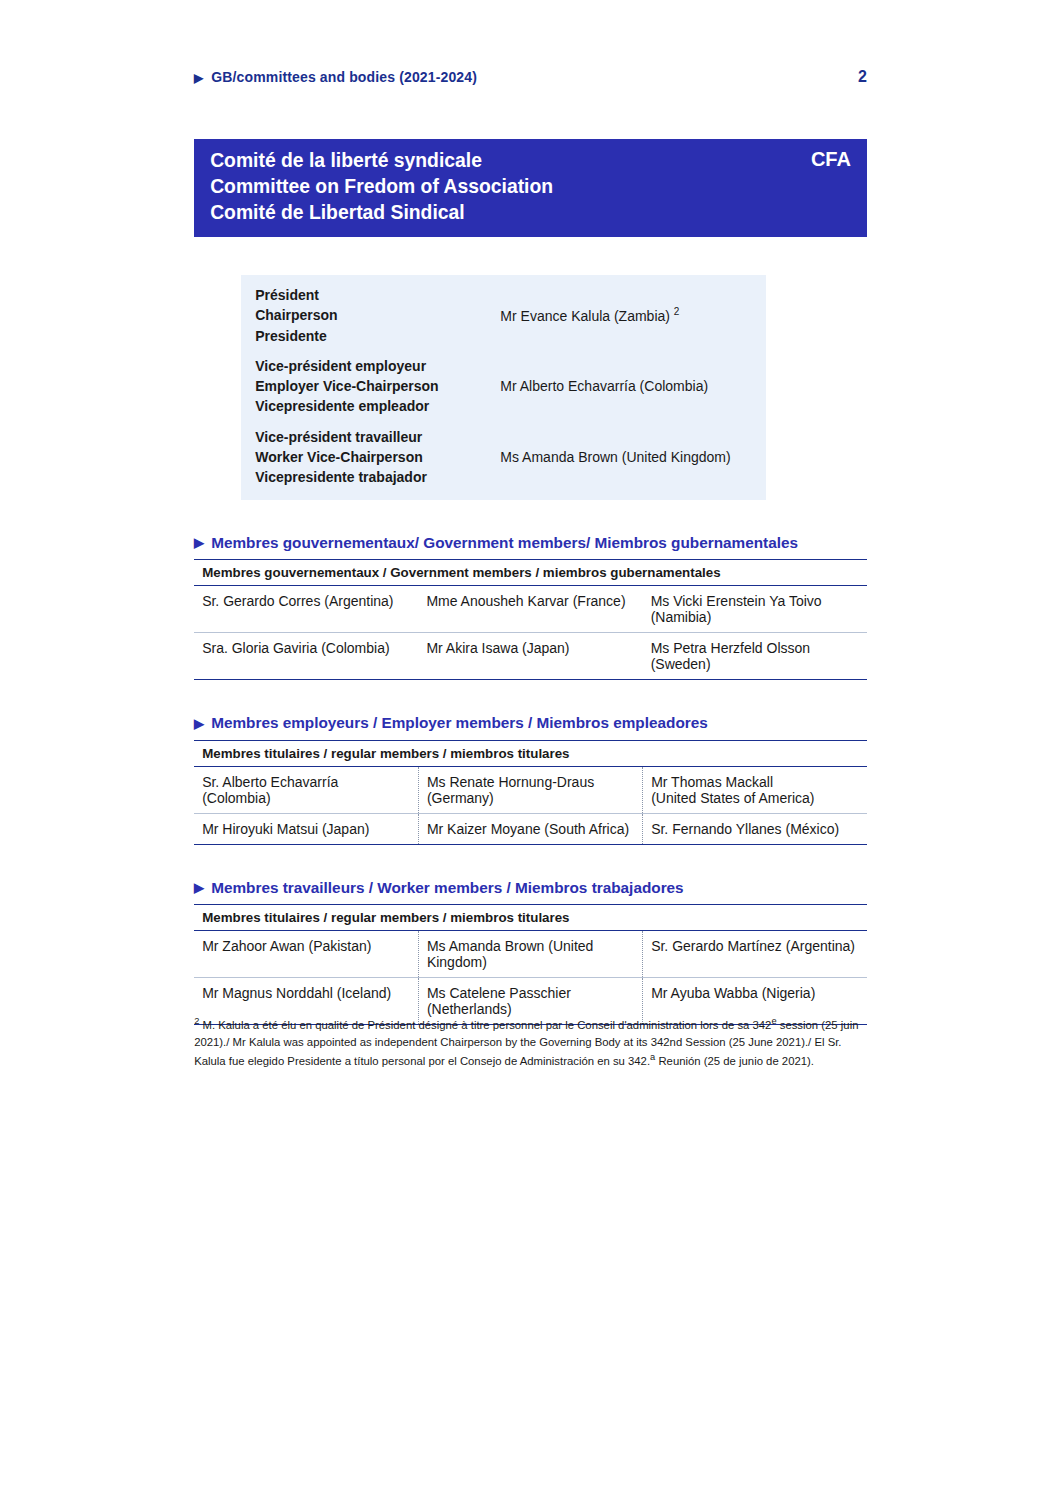▶ GB/committees and bodies (2021-2024)
2
Comité de la liberté syndicale
Committee on Fredom of Association
Comité de Libertad Sindical
CFA
Président
Chairperson
Presidente
Mr Evance Kalula (Zambia) 2
Vice-président employeur
Employer Vice-Chairperson
Vicepresidente empleador
Mr Alberto Echavarría (Colombia)
Vice-président travailleur
Worker Vice-Chairperson
Vicepresidente trabajador
Ms Amanda Brown (United Kingdom)
▶ Membres gouvernementaux/ Government members/ Miembros gubernamentales
| Membres gouvernementaux / Government members / miembros gubernamentales |
| --- |
| Sr. Gerardo Corres (Argentina) | Mme Anousheh Karvar (France) | Ms Vicki Erenstein Ya Toivo (Namibia) |
| Sra. Gloria Gaviria (Colombia) | Mr Akira Isawa (Japan) | Ms Petra Herzfeld Olsson (Sweden) |
▶ Membres employeurs / Employer members / Miembros empleadores
| Membres titulaires / regular members / miembros titulares |
| --- |
| Sr. Alberto Echavarría (Colombia) | Ms Renate Hornung-Draus (Germany) | Mr Thomas Mackall (United States of America) |
| Mr Hiroyuki Matsui (Japan) | Mr Kaizer Moyane (South Africa) | Sr. Fernando Yllanes (México) |
▶ Membres travailleurs / Worker members / Miembros trabajadores
| Membres titulaires / regular members / miembros titulares |
| --- |
| Mr Zahoor Awan (Pakistan) | Ms Amanda Brown (United Kingdom) | Sr. Gerardo Martínez (Argentina) |
| Mr Magnus Norddahl (Iceland) | Ms Catelene Passchier (Netherlands) | Mr Ayuba Wabba (Nigeria) |
2 M. Kalula a été élu en qualité de Président désigné à titre personnel par le Conseil d'administration lors de sa 342e session (25 juin 2021)./ Mr Kalula was appointed as independent Chairperson by the Governing Body at its 342nd Session (25 June 2021)./ El Sr. Kalula fue elegido Presidente a título personal por el Consejo de Administración en su 342.a Reunión (25 de junio de 2021).